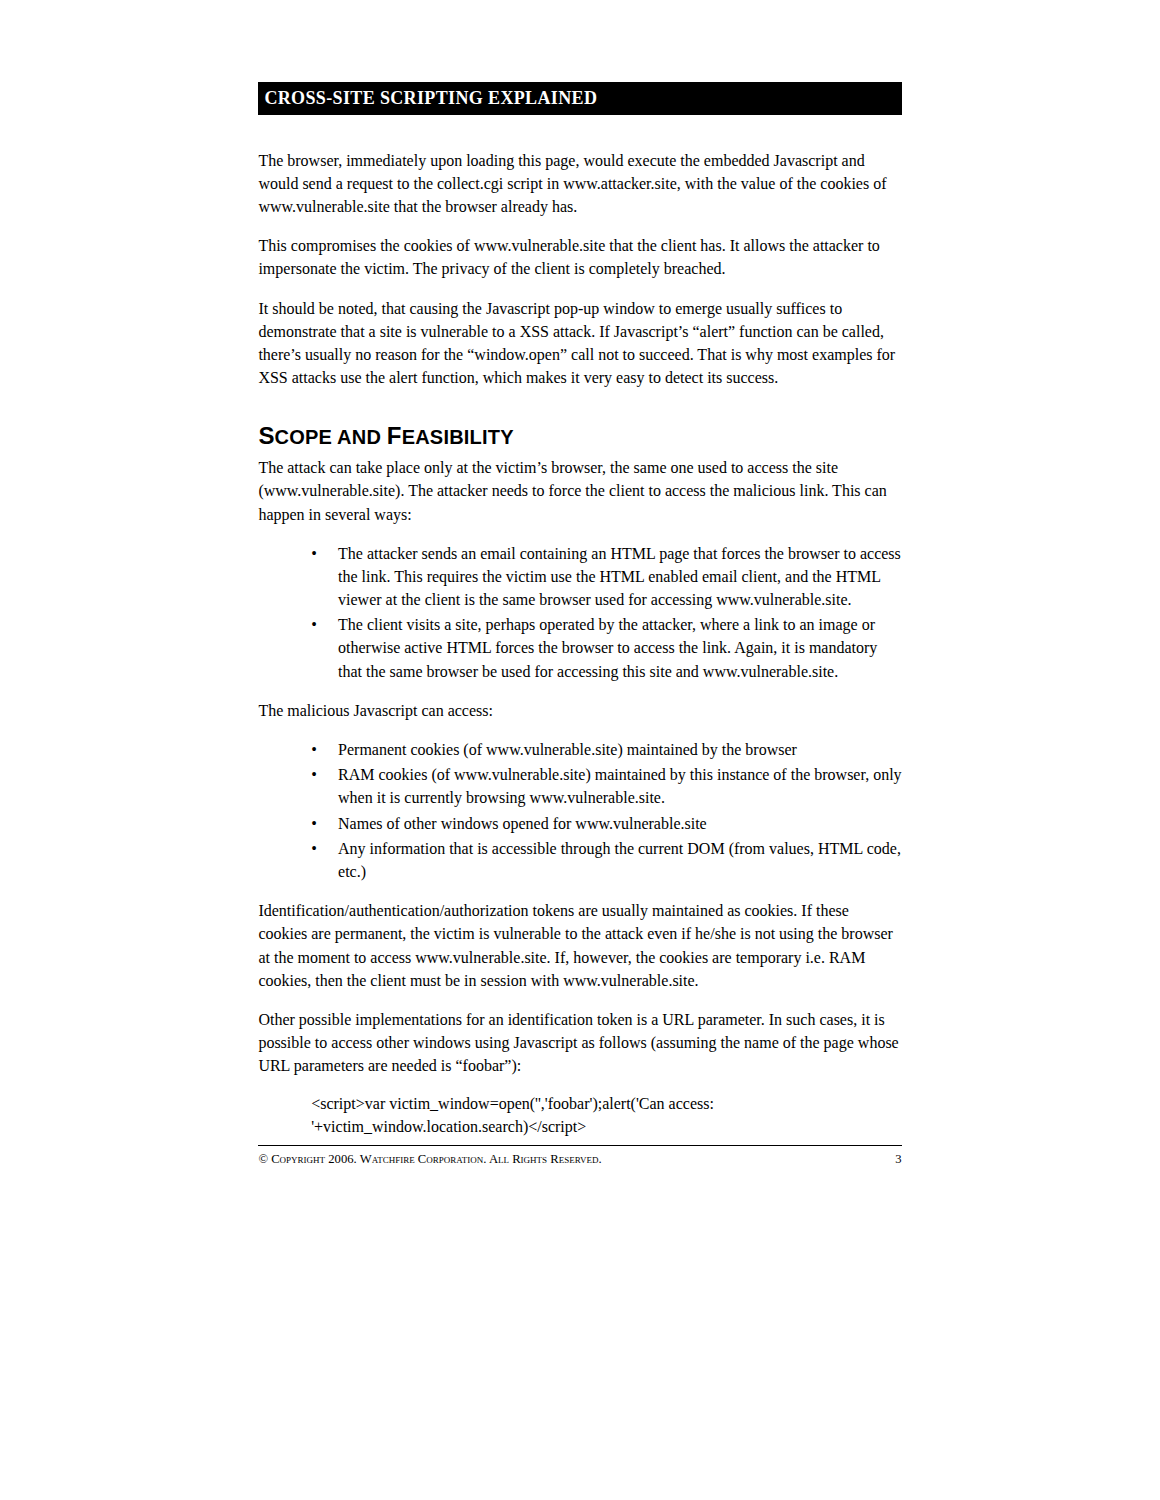Cross-Site Scripting Explained
The browser, immediately upon loading this page, would execute the embedded Javascript and would send a request to the collect.cgi script in www.attacker.site, with the value of the cookies of www.vulnerable.site that the browser already has.
This compromises the cookies of www.vulnerable.site that the client has. It allows the attacker to impersonate the victim. The privacy of the client is completely breached.
It should be noted, that causing the Javascript pop-up window to emerge usually suffices to demonstrate that a site is vulnerable to a XSS attack. If Javascript’s “alert” function can be called, there’s usually no reason for the “window.open” call not to succeed. That is why most examples for XSS attacks use the alert function, which makes it very easy to detect its success.
SCOPE AND FEASIBILITY
The attack can take place only at the victim’s browser, the same one used to access the site (www.vulnerable.site). The attacker needs to force the client to access the malicious link. This can happen in several ways:
The attacker sends an email containing an HTML page that forces the browser to access the link. This requires the victim use the HTML enabled email client, and the HTML viewer at the client is the same browser used for accessing www.vulnerable.site.
The client visits a site, perhaps operated by the attacker, where a link to an image or otherwise active HTML forces the browser to access the link. Again, it is mandatory that the same browser be used for accessing this site and www.vulnerable.site.
The malicious Javascript can access:
Permanent cookies (of www.vulnerable.site) maintained by the browser
RAM cookies (of www.vulnerable.site) maintained by this instance of the browser, only when it is currently browsing www.vulnerable.site.
Names of other windows opened for www.vulnerable.site
Any information that is accessible through the current DOM (from values, HTML code, etc.)
Identification/authentication/authorization tokens are usually maintained as cookies. If these cookies are permanent, the victim is vulnerable to the attack even if he/she is not using the browser at the moment to access www.vulnerable.site. If, however, the cookies are temporary i.e. RAM cookies, then the client must be in session with www.vulnerable.site.
Other possible implementations for an identification token is a URL parameter. In such cases, it is possible to access other windows using Javascript as follows (assuming the name of the page whose URL parameters are needed is “foobar”):
<script>var victim_window=open('','foobar');alert('Can access:
'+victim_window.location.search)</script>
© Copyright 2006. Watchfire Corporation. All Rights Reserved. 3